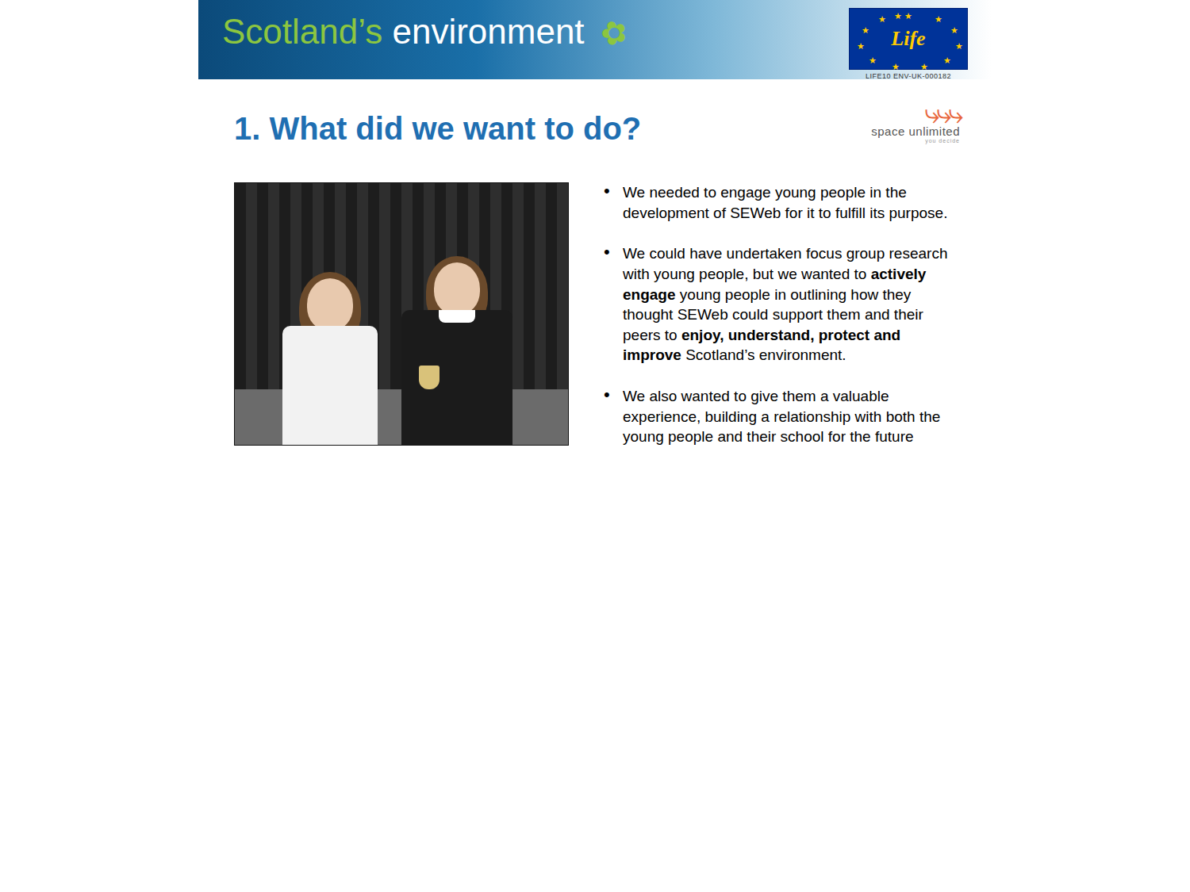Scotland’s environment ✿
Life ★ ★ ★ ★ ★ ★ ★ ★ ★ ★ ★ ★
LIFE10 ENV-UK-000182
1. What did we want to do?
⤷⤷⤷
space unlimited
you decide
We needed to engage young people in the development of SEWeb for it to fulfill its purpose.
We could have undertaken focus group research with young people, but we wanted to actively engage young people in outlining how they thought SEWeb could support them and their peers to enjoy, understand, protect and improve Scotland’s environment.
We also wanted to give them a valuable experience, building a relationship with both the young people and their school for the future